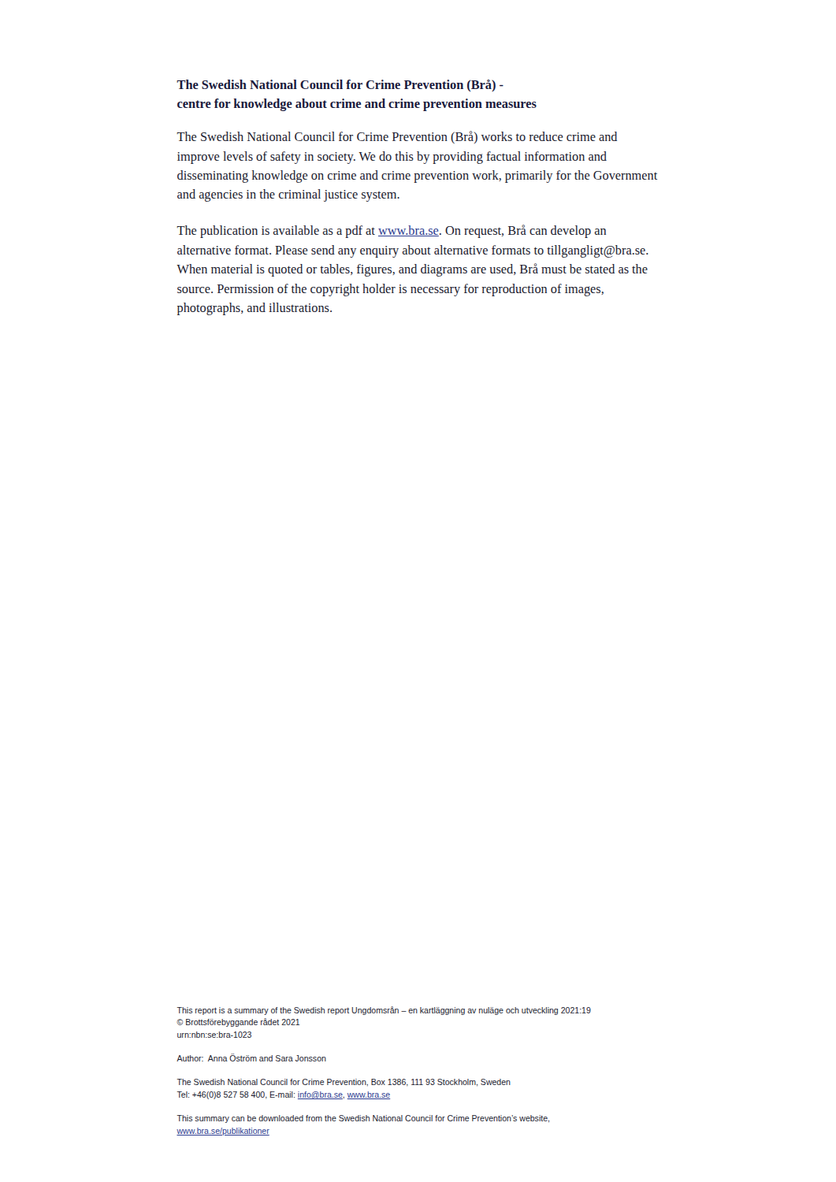The Swedish National Council for Crime Prevention (Brå) -
centre for knowledge about crime and crime prevention measures
The Swedish National Council for Crime Prevention (Brå) works to reduce crime and improve levels of safety in society. We do this by providing factual information and disseminating knowledge on crime and crime prevention work, primarily for the Government and agencies in the criminal justice system.
The publication is available as a pdf at www.bra.se. On request, Brå can develop an alternative format. Please send any enquiry about alternative formats to tillgangligt@bra.se. When material is quoted or tables, figures, and diagrams are used, Brå must be stated as the source. Permission of the copyright holder is necessary for reproduction of images, photographs, and illustrations.
This report is a summary of the Swedish report Ungdomsrån – en kartläggning av nuläge och utveckling 2021:19
© Brottsförebyggande rådet 2021
urn:nbn:se:bra-1023
Author: Anna Öström and Sara Jonsson
The Swedish National Council for Crime Prevention, Box 1386, 111 93 Stockholm, Sweden
Tel: +46(0)8 527 58 400, E-mail: info@bra.se, www.bra.se
This summary can be downloaded from the Swedish National Council for Crime Prevention’s website,
www.bra.se/publikationer